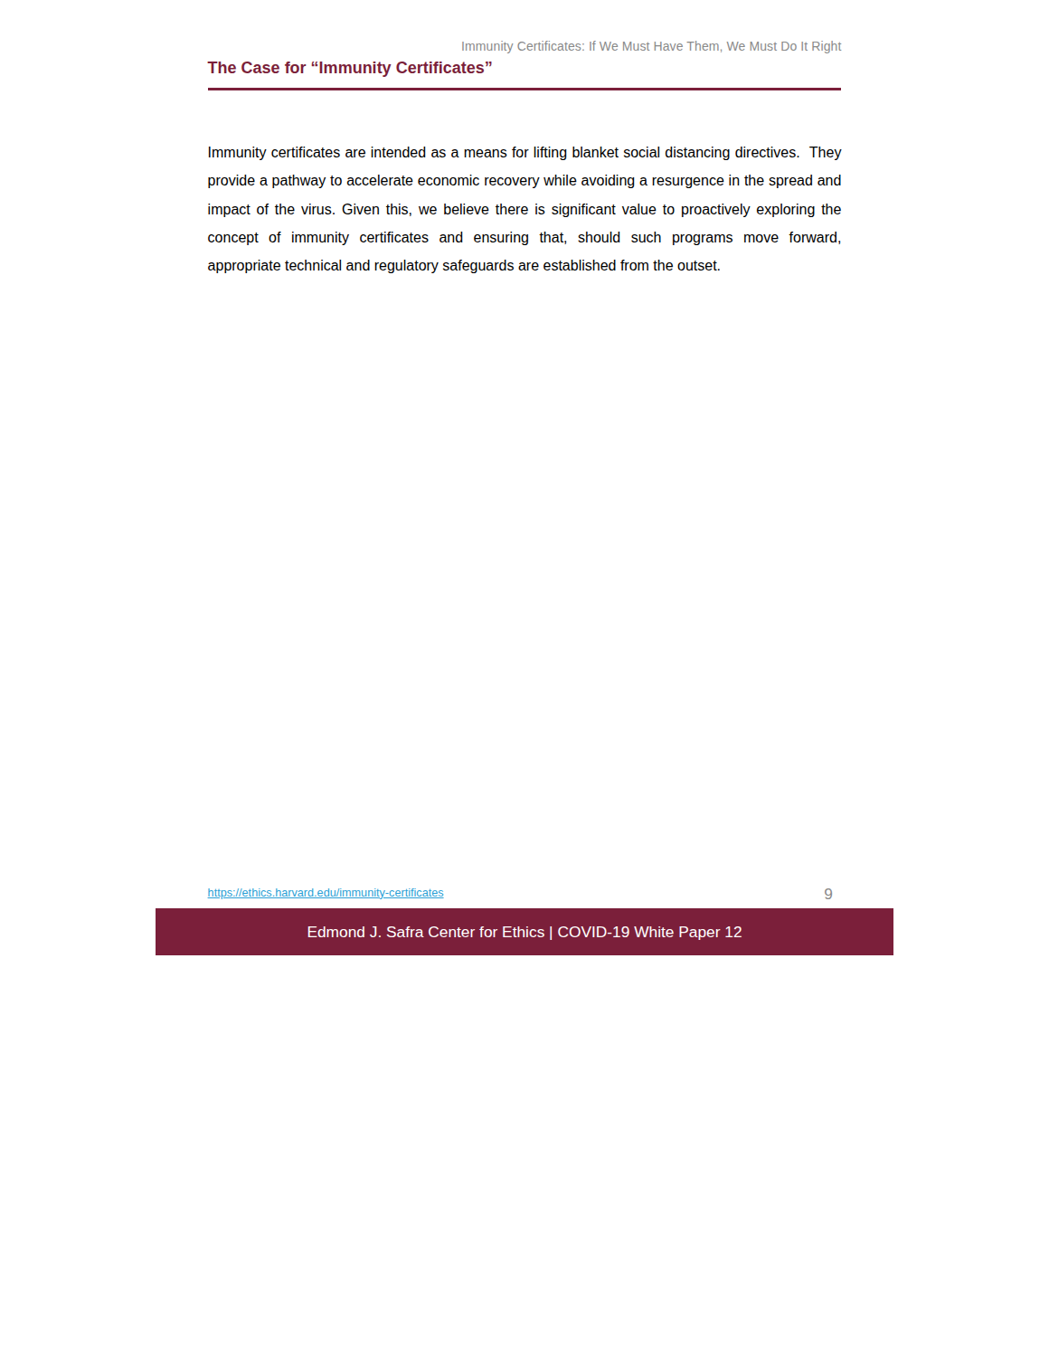Immunity Certificates: If We Must Have Them, We Must Do It Right
The Case for “Immunity Certificates”
Immunity certificates are intended as a means for lifting blanket social distancing directives. They provide a pathway to accelerate economic recovery while avoiding a resurgence in the spread and impact of the virus. Given this, we believe there is significant value to proactively exploring the concept of immunity certificates and ensuring that, should such programs move forward, appropriate technical and regulatory safeguards are established from the outset.
https://ethics.harvard.edu/immunity-certificates 9
Edmond J. Safra Center for Ethics | COVID-19 White Paper 12